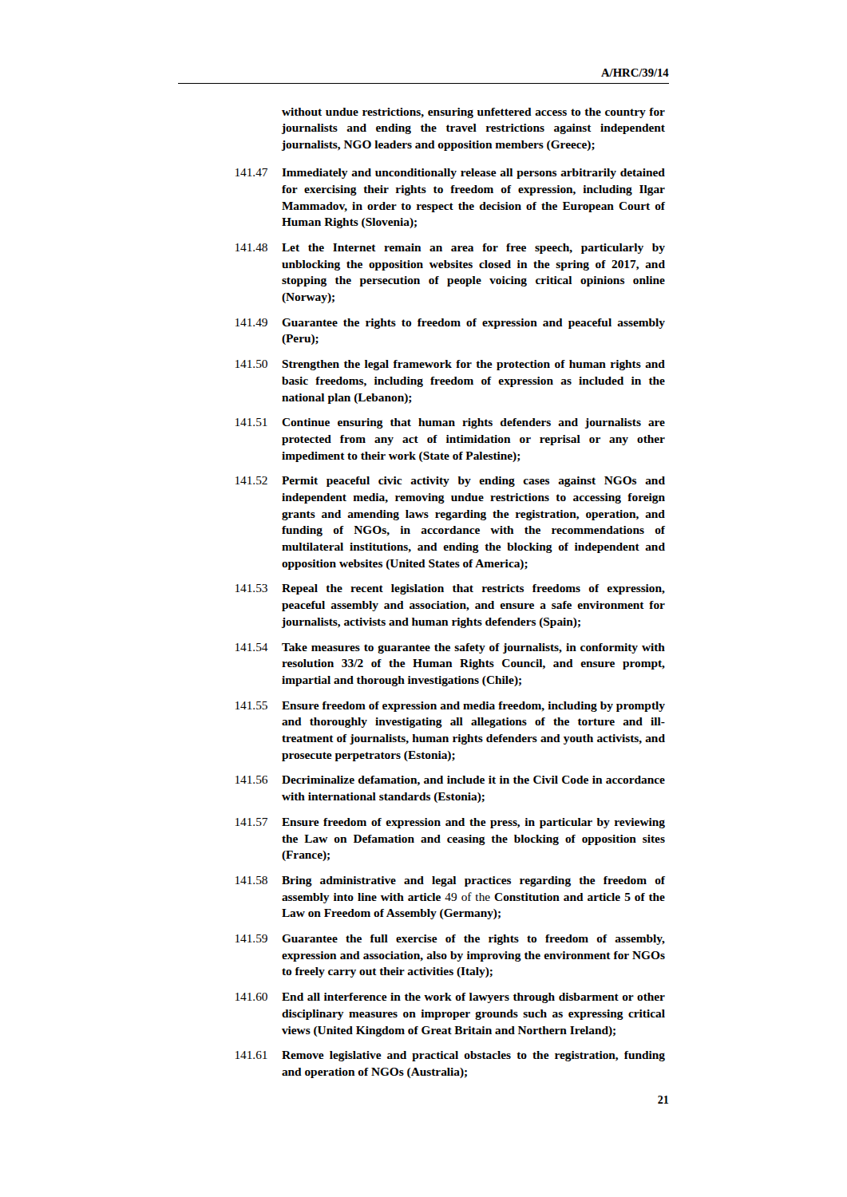A/HRC/39/14
without undue restrictions, ensuring unfettered access to the country for journalists and ending the travel restrictions against independent journalists, NGO leaders and opposition members (Greece);
141.47 Immediately and unconditionally release all persons arbitrarily detained for exercising their rights to freedom of expression, including Ilgar Mammadov, in order to respect the decision of the European Court of Human Rights (Slovenia);
141.48 Let the Internet remain an area for free speech, particularly by unblocking the opposition websites closed in the spring of 2017, and stopping the persecution of people voicing critical opinions online (Norway);
141.49 Guarantee the rights to freedom of expression and peaceful assembly (Peru);
141.50 Strengthen the legal framework for the protection of human rights and basic freedoms, including freedom of expression as included in the national plan (Lebanon);
141.51 Continue ensuring that human rights defenders and journalists are protected from any act of intimidation or reprisal or any other impediment to their work (State of Palestine);
141.52 Permit peaceful civic activity by ending cases against NGOs and independent media, removing undue restrictions to accessing foreign grants and amending laws regarding the registration, operation, and funding of NGOs, in accordance with the recommendations of multilateral institutions, and ending the blocking of independent and opposition websites (United States of America);
141.53 Repeal the recent legislation that restricts freedoms of expression, peaceful assembly and association, and ensure a safe environment for journalists, activists and human rights defenders (Spain);
141.54 Take measures to guarantee the safety of journalists, in conformity with resolution 33/2 of the Human Rights Council, and ensure prompt, impartial and thorough investigations (Chile);
141.55 Ensure freedom of expression and media freedom, including by promptly and thoroughly investigating all allegations of the torture and ill-treatment of journalists, human rights defenders and youth activists, and prosecute perpetrators (Estonia);
141.56 Decriminalize defamation, and include it in the Civil Code in accordance with international standards (Estonia);
141.57 Ensure freedom of expression and the press, in particular by reviewing the Law on Defamation and ceasing the blocking of opposition sites (France);
141.58 Bring administrative and legal practices regarding the freedom of assembly into line with article 49 of the Constitution and article 5 of the Law on Freedom of Assembly (Germany);
141.59 Guarantee the full exercise of the rights to freedom of assembly, expression and association, also by improving the environment for NGOs to freely carry out their activities (Italy);
141.60 End all interference in the work of lawyers through disbarment or other disciplinary measures on improper grounds such as expressing critical views (United Kingdom of Great Britain and Northern Ireland);
141.61 Remove legislative and practical obstacles to the registration, funding and operation of NGOs (Australia);
21